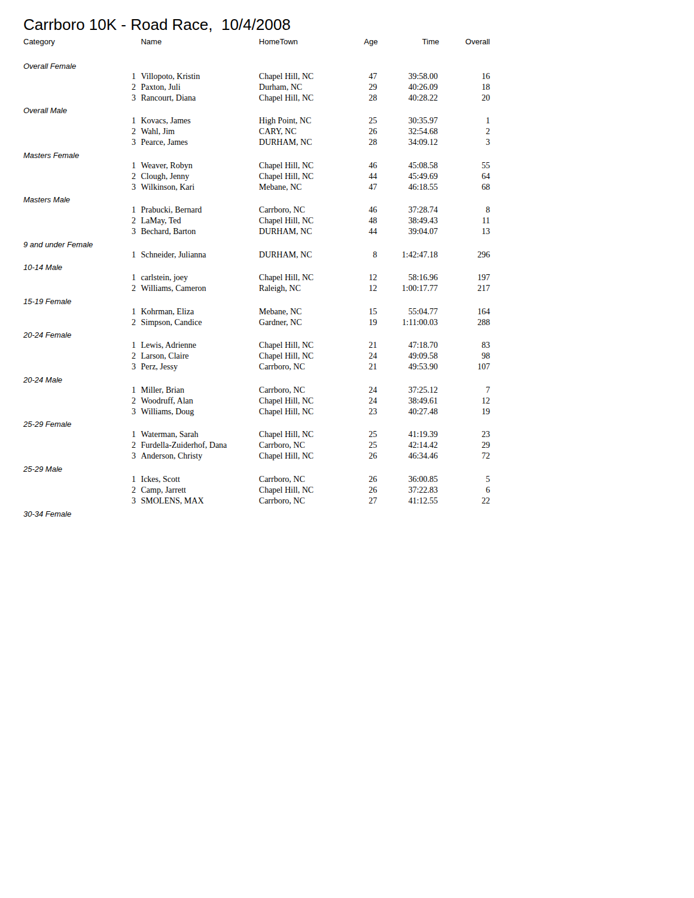Carrboro 10K - Road Race, 10/4/2008
| Category | | Name | HomeTown | Age | Time | Overall |
| --- | --- | --- | --- | --- | --- | --- |
| Overall Female |
| | 1 | Villopoto, Kristin | Chapel Hill, NC | 47 | 39:58.00 | 16 |
| | 2 | Paxton, Juli | Durham, NC | 29 | 40:26.09 | 18 |
| | 3 | Rancourt, Diana | Chapel Hill, NC | 28 | 40:28.22 | 20 |
| Overall Male |
| | 1 | Kovacs, James | High Point, NC | 25 | 30:35.97 | 1 |
| | 2 | Wahl, Jim | CARY, NC | 26 | 32:54.68 | 2 |
| | 3 | Pearce, James | DURHAM, NC | 28 | 34:09.12 | 3 |
| Masters Female |
| | 1 | Weaver, Robyn | Chapel Hill, NC | 46 | 45:08.58 | 55 |
| | 2 | Clough, Jenny | Chapel Hill, NC | 44 | 45:49.69 | 64 |
| | 3 | Wilkinson, Kari | Mebane, NC | 47 | 46:18.55 | 68 |
| Masters Male |
| | 1 | Prabucki, Bernard | Carrboro, NC | 46 | 37:28.74 | 8 |
| | 2 | LaMay, Ted | Chapel Hill, NC | 48 | 38:49.43 | 11 |
| | 3 | Bechard, Barton | DURHAM, NC | 44 | 39:04.07 | 13 |
| 9 and under Female |
| | 1 | Schneider, Julianna | DURHAM, NC | 8 | 1:42:47.18 | 296 |
| 10-14 Male |
| | 1 | carlstein, joey | Chapel Hill, NC | 12 | 58:16.96 | 197 |
| | 2 | Williams, Cameron | Raleigh, NC | 12 | 1:00:17.77 | 217 |
| 15-19 Female |
| | 1 | Kohrman, Eliza | Mebane, NC | 15 | 55:04.77 | 164 |
| | 2 | Simpson, Candice | Gardner, NC | 19 | 1:11:00.03 | 288 |
| 20-24 Female |
| | 1 | Lewis, Adrienne | Chapel Hill, NC | 21 | 47:18.70 | 83 |
| | 2 | Larson, Claire | Chapel Hill, NC | 24 | 49:09.58 | 98 |
| | 3 | Perz, Jessy | Carrboro, NC | 21 | 49:53.90 | 107 |
| 20-24 Male |
| | 1 | Miller, Brian | Carrboro, NC | 24 | 37:25.12 | 7 |
| | 2 | Woodruff, Alan | Chapel Hill, NC | 24 | 38:49.61 | 12 |
| | 3 | Williams, Doug | Chapel Hill, NC | 23 | 40:27.48 | 19 |
| 25-29 Female |
| | 1 | Waterman, Sarah | Chapel Hill, NC | 25 | 41:19.39 | 23 |
| | 2 | Furdella-Zuiderhof, Dana | Carrboro, NC | 25 | 42:14.42 | 29 |
| | 3 | Anderson, Christy | Chapel Hill, NC | 26 | 46:34.46 | 72 |
| 25-29 Male |
| | 1 | Ickes, Scott | Carrboro, NC | 26 | 36:00.85 | 5 |
| | 2 | Camp, Jarrett | Chapel Hill, NC | 26 | 37:22.83 | 6 |
| | 3 | SMOLENS, MAX | Carrboro, NC | 27 | 41:12.55 | 22 |
| 30-34 Female |